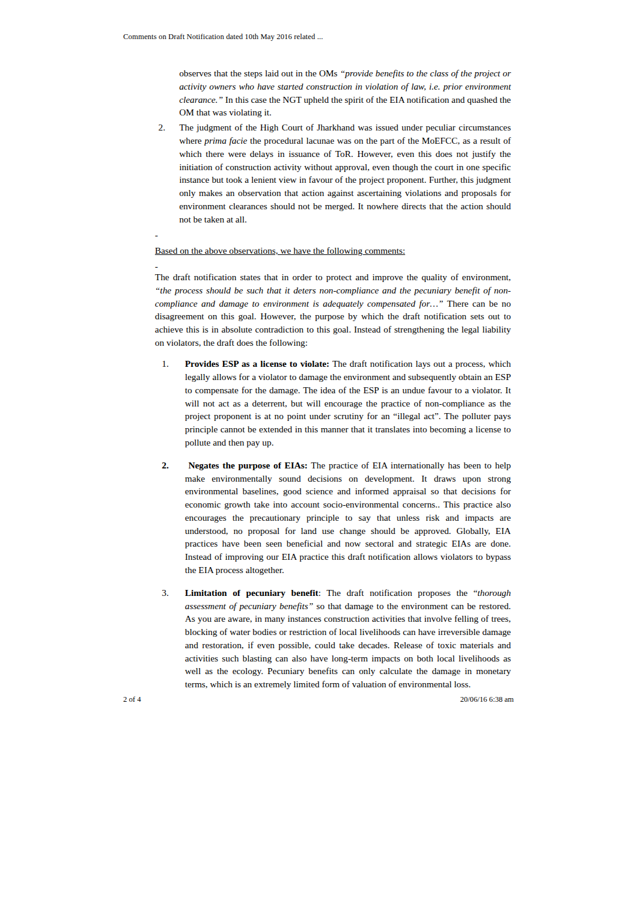Comments on Draft Notification dated 10th May 2016 related ...
observes that the steps laid out in the OMs “provide benefits to the class of the project or activity owners who have started construction in violation of law, i.e. prior environment clearance.” In this case the NGT upheld the spirit of the EIA notification and quashed the OM that was violating it.
2. The judgment of the High Court of Jharkhand was issued under peculiar circumstances where prima facie the procedural lacunae was on the part of the MoEFCC, as a result of which there were delays in issuance of ToR. However, even this does not justify the initiation of construction activity without approval, even though the court in one specific instance but took a lenient view in favour of the project proponent. Further, this judgment only makes an observation that action against ascertaining violations and proposals for environment clearances should not be merged. It nowhere directs that the action should not be taken at all.
-
Based on the above observations, we have the following comments:
-
The draft notification states that in order to protect and improve the quality of environment, “the process should be such that it deters non-compliance and the pecuniary benefit of non-compliance and damage to environment is adequately compensated for…” There can be no disagreement on this goal. However, the purpose by which the draft notification sets out to achieve this is in absolute contradiction to this goal. Instead of strengthening the legal liability on violators, the draft does the following:
1. Provides ESP as a license to violate: The draft notification lays out a process, which legally allows for a violator to damage the environment and subsequently obtain an ESP to compensate for the damage. The idea of the ESP is an undue favour to a violator. It will not act as a deterrent, but will encourage the practice of non-compliance as the project proponent is at no point under scrutiny for an “illegal act”. The polluter pays principle cannot be extended in this manner that it translates into becoming a license to pollute and then pay up.
2. Negates the purpose of EIAs: The practice of EIA internationally has been to help make environmentally sound decisions on development. It draws upon strong environmental baselines, good science and informed appraisal so that decisions for economic growth take into account socio-environmental concerns.. This practice also encourages the precautionary principle to say that unless risk and impacts are understood, no proposal for land use change should be approved. Globally, EIA practices have been seen beneficial and now sectoral and strategic EIAs are done. Instead of improving our EIA practice this draft notification allows violators to bypass the EIA process altogether.
3. Limitation of pecuniary benefit: The draft notification proposes the “thorough assessment of pecuniary benefits” so that damage to the environment can be restored. As you are aware, in many instances construction activities that involve felling of trees, blocking of water bodies or restriction of local livelihoods can have irreversible damage and restoration, if even possible, could take decades. Release of toxic materials and activities such blasting can also have long-term impacts on both local livelihoods as well as the ecology. Pecuniary benefits can only calculate the damage in monetary terms, which is an extremely limited form of valuation of environmental loss.
2 of 4 20/06/16 6:38 am